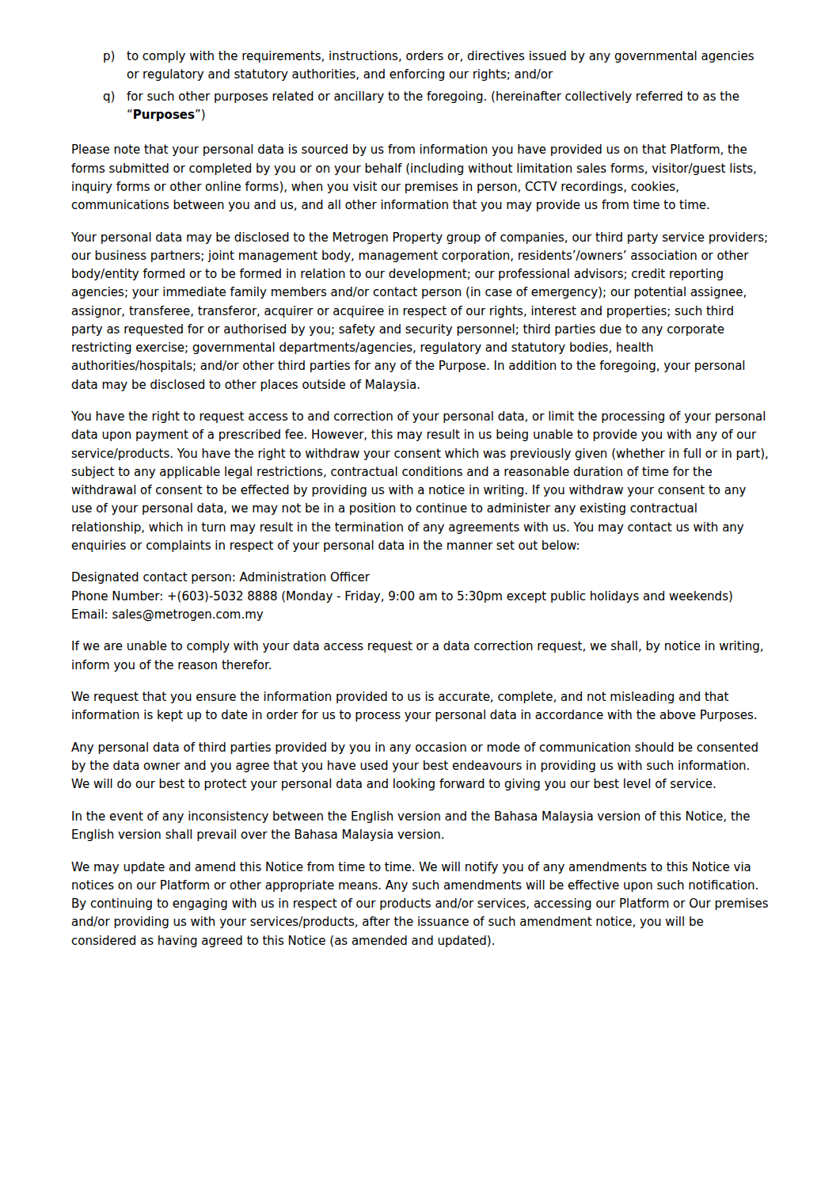p) to comply with the requirements, instructions, orders or, directives issued by any governmental agencies or regulatory and statutory authorities, and enforcing our rights; and/or
q) for such other purposes related or ancillary to the foregoing. (hereinafter collectively referred to as the “Purposes”)
Please note that your personal data is sourced by us from information you have provided us on that Platform, the forms submitted or completed by you or on your behalf (including without limitation sales forms, visitor/guest lists, inquiry forms or other online forms), when you visit our premises in person, CCTV recordings, cookies, communications between you and us, and all other information that you may provide us from time to time.
Your personal data may be disclosed to the Metrogen Property group of companies, our third party service providers; our business partners; joint management body, management corporation, residents’/owners’ association or other body/entity formed or to be formed in relation to our development; our professional advisors; credit reporting agencies; your immediate family members and/or contact person (in case of emergency); our potential assignee, assignor, transferee, transferor, acquirer or acquiree in respect of our rights, interest and properties; such third party as requested for or authorised by you; safety and security personnel; third parties due to any corporate restricting exercise; governmental departments/agencies, regulatory and statutory bodies, health authorities/hospitals; and/or other third parties for any of the Purpose. In addition to the foregoing, your personal data may be disclosed to other places outside of Malaysia.
You have the right to request access to and correction of your personal data, or limit the processing of your personal data upon payment of a prescribed fee. However, this may result in us being unable to provide you with any of our service/products. You have the right to withdraw your consent which was previously given (whether in full or in part), subject to any applicable legal restrictions, contractual conditions and a reasonable duration of time for the withdrawal of consent to be effected by providing us with a notice in writing. If you withdraw your consent to any use of your personal data, we may not be in a position to continue to administer any existing contractual relationship, which in turn may result in the termination of any agreements with us. You may contact us with any enquiries or complaints in respect of your personal data in the manner set out below:
Designated contact person: Administration Officer
Phone Number: +(603)-5032 8888 (Monday - Friday, 9:00 am to 5:30pm except public holidays and weekends)
Email: sales@metrogen.com.my
If we are unable to comply with your data access request or a data correction request, we shall, by notice in writing, inform you of the reason therefor.
We request that you ensure the information provided to us is accurate, complete, and not misleading and that information is kept up to date in order for us to process your personal data in accordance with the above Purposes.
Any personal data of third parties provided by you in any occasion or mode of communication should be consented by the data owner and you agree that you have used your best endeavours in providing us with such information. We will do our best to protect your personal data and looking forward to giving you our best level of service.
In the event of any inconsistency between the English version and the Bahasa Malaysia version of this Notice, the English version shall prevail over the Bahasa Malaysia version.
We may update and amend this Notice from time to time. We will notify you of any amendments to this Notice via notices on our Platform or other appropriate means. Any such amendments will be effective upon such notification. By continuing to engaging with us in respect of our products and/or services, accessing our Platform or Our premises and/or providing us with your services/products, after the issuance of such amendment notice, you will be considered as having agreed to this Notice (as amended and updated).